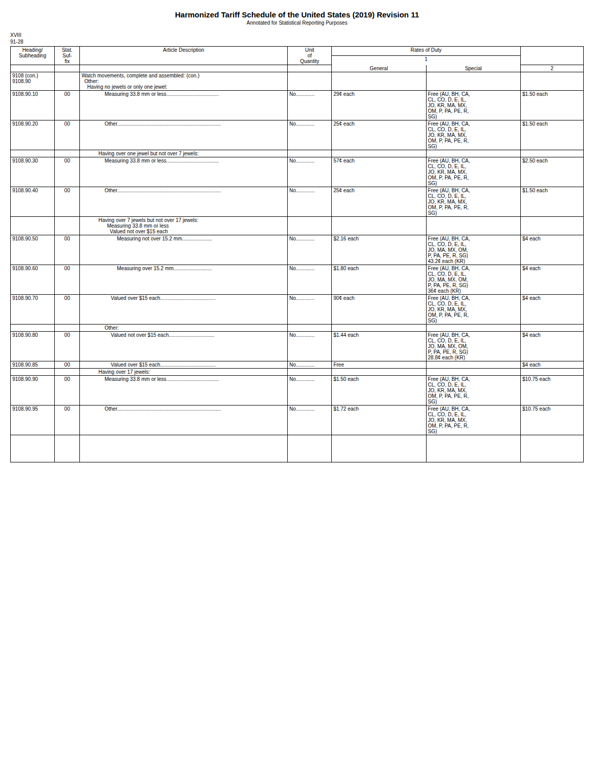Harmonized Tariff Schedule of the United States (2019) Revision 11
Annotated for Statistical Reporting Purposes
XVIII
91-28
| Heading/ Subheading | Stat. Suf- fix | Article Description | Unit of Quantity | Rates of Duty | |
| --- | --- | --- | --- | --- | --- |
| 1 |
| | | | | General | Special | 2 |
| 9108 (con.) 9108.90 | | Watch movements, complete and assembled: (con.) Other: Having no jewels or only one jewel: | | | | |
| 9108.90.10 | 00 | Measuring 33.8 mm or less..................................... | No............. | 29¢ each | Free (AU, BH, CA, CL, CO, D, E, IL, JO, KR, MA, MX, OM, P, PA, PE, R, SG) | $1.50 each |
| 9108.90.20 | 00 | Other......................................................................... | No............. | 25¢ each | Free (AU, BH, CA, CL, CO, D, E, IL, JO, KR, MA, MX, OM, P, PA, PE, R, SG) | $1.50 each |
| | | Having over one jewel but not over 7 jewels: | | | | |
| 9108.90.30 | 00 | Measuring 33.8 mm or less..................................... | No............. | 57¢ each | Free (AU, BH, CA, CL, CO, D, E, IL, JO, KR, MA, MX, OM, P, PA, PE, R, SG) | $2.50 each |
| 9108.90.40 | 00 | Other......................................................................... | No............. | 25¢ each | Free (AU, BH, CA, CL, CO, D, E, IL, JO, KR, MA, MX, OM, P, PA, PE, R, SG) | $1.50 each |
| | | Having over 7 jewels but not over 17 jewels: Measuring 33.8 mm or less Valued not over $15 each | | | | |
| 9108.90.50 | 00 | Measuring not over 15.2 mm..................... | No............. | $2.16 each | Free (AU, BH, CA, CL, CO, D, E, IL, JO, MA, MX, OM, P, PA, PE, R, SG) 43.2¢ each (KR) | $4 each |
| 9108.90.60 | 00 | Measuring over 15.2 mm........................... | No............. | $1.80 each | Free (AU, BH, CA, CL, CO, D, E, IL, JO, MA, MX, OM, P, PA, PE, R, SG) 36¢ each (KR) | $4 each |
| 9108.90.70 | 00 | Valued over $15 each....................................... | No............. | 90¢ each | Free (AU, BH, CA, CL, CO, D, E, IL, JO, KR, MA, MX, OM, P, PA, PE, R, SG) | $4 each |
| | | Other: | | | | |
| 9108.90.80 | 00 | Valued not over $15 each................................ | No............. | $1.44 each | Free (AU, BH, CA, CL, CO, D, E, IL, JO, MA, MX, OM, P, PA, PE, R, SG) 28.8¢ each (KR) | $4 each |
| 9108.90.85 | 00 | Valued over $15 each....................................... | No............. | Free | | $4 each |
| | | Having over 17 jewels: | | | | |
| 9108.90.90 | 00 | Measuring 33.8 mm or less..................................... | No............. | $1.50 each | Free (AU, BH, CA, CL, CO, D, E, IL, JO, KR, MA, MX, OM, P, PA, PE, R, SG) | $10.75 each |
| 9108.90.95 | 00 | Other......................................................................... | No............. | $1.72 each | Free (AU, BH, CA, CL, CO, D, E, IL, JO, KR, MA, MX, OM, P, PA, PE, R, SG) | $10.75 each |